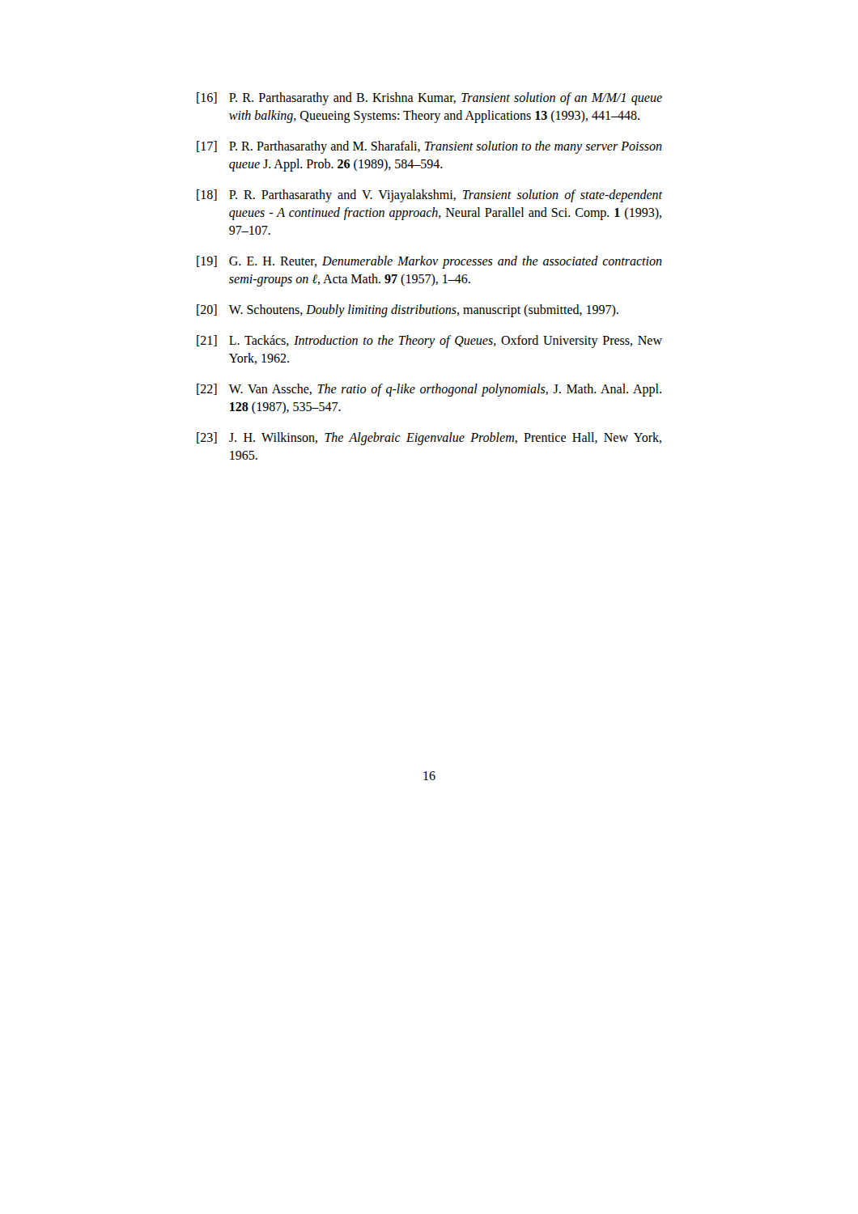[16] P. R. Parthasarathy and B. Krishna Kumar, Transient solution of an M/M/1 queue with balking, Queueing Systems: Theory and Applications 13 (1993), 441–448.
[17] P. R. Parthasarathy and M. Sharafali, Transient solution to the many server Poisson queue J. Appl. Prob. 26 (1989), 584–594.
[18] P. R. Parthasarathy and V. Vijayalakshmi, Transient solution of state-dependent queues - A continued fraction approach, Neural Parallel and Sci. Comp. 1 (1993), 97–107.
[19] G. E. H. Reuter, Denumerable Markov processes and the associated contraction semi-groups on ℓ, Acta Math. 97 (1957), 1–46.
[20] W. Schoutens, Doubly limiting distributions, manuscript (submitted, 1997).
[21] L. Tackács, Introduction to the Theory of Queues, Oxford University Press, New York, 1962.
[22] W. Van Assche, The ratio of q-like orthogonal polynomials, J. Math. Anal. Appl. 128 (1987), 535–547.
[23] J. H. Wilkinson, The Algebraic Eigenvalue Problem, Prentice Hall, New York, 1965.
16